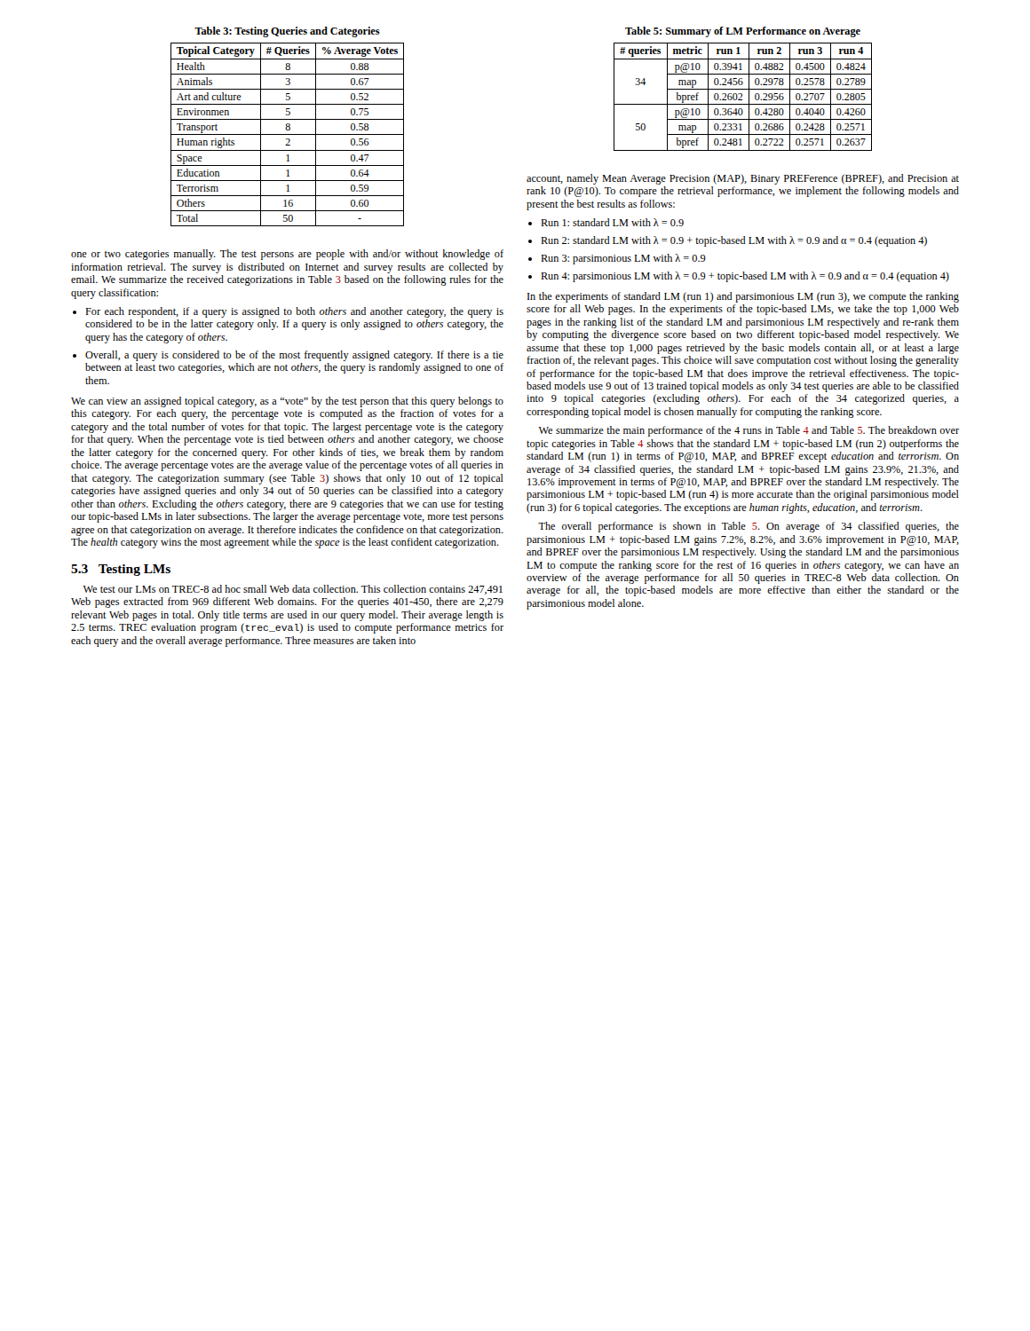Table 3: Testing Queries and Categories
| Topical Category | # Queries | % Average Votes |
| --- | --- | --- |
| Health | 8 | 0.88 |
| Animals | 3 | 0.67 |
| Art and culture | 5 | 0.52 |
| Environmen | 5 | 0.75 |
| Transport | 8 | 0.58 |
| Human rights | 2 | 0.56 |
| Space | 1 | 0.47 |
| Education | 1 | 0.64 |
| Terrorism | 1 | 0.59 |
| Others | 16 | 0.60 |
| Total | 50 | - |
one or two categories manually. The test persons are people with and/or without knowledge of information retrieval. The survey is distributed on Internet and survey results are collected by email. We summarize the received categorizations in Table 3 based on the following rules for the query classification:
For each respondent, if a query is assigned to both others and another category, the query is considered to be in the latter category only. If a query is only assigned to others category, the query has the category of others.
Overall, a query is considered to be of the most frequently assigned category. If there is a tie between at least two categories, which are not others, the query is randomly assigned to one of them.
We can view an assigned topical category, as a “vote” by the test person that this query belongs to this category. For each query, the percentage vote is computed as the fraction of votes for a category and the total number of votes for that topic. The largest percentage vote is the category for that query. When the percentage vote is tied between others and another category, we choose the latter category for the concerned query. For other kinds of ties, we break them by random choice. The average percentage votes are the average value of the percentage votes of all queries in that category. The categorization summary (see Table 3) shows that only 10 out of 12 topical categories have assigned queries and only 34 out of 50 queries can be classified into a category other than others. Excluding the others category, there are 9 categories that we can use for testing our topic-based LMs in later subsections. The larger the average percentage vote, more test persons agree on that categorization on average. It therefore indicates the confidence on that categorization. The health category wins the most agreement while the space is the least confident categorization.
5.3 Testing LMs
We test our LMs on TREC-8 ad hoc small Web data collection. This collection contains 247,491 Web pages extracted from 969 different Web domains. For the queries 401-450, there are 2,279 relevant Web pages in total. Only title terms are used in our query model. Their average length is 2.5 terms. TREC evaluation program (trec_eval) is used to compute performance metrics for each query and the overall average performance. Three measures are taken into
Table 5: Summary of LM Performance on Average
| # queries | metric | run 1 | run 2 | run 3 | run 4 |
| --- | --- | --- | --- | --- | --- |
| 34 | p@10 | 0.3941 | 0.4882 | 0.4500 | 0.4824 |
| map | 0.2456 | 0.2978 | 0.2578 | 0.2789 |
| bpref | 0.2602 | 0.2956 | 0.2707 | 0.2805 |
| 50 | p@10 | 0.3640 | 0.4280 | 0.4040 | 0.4260 |
| map | 0.2331 | 0.2686 | 0.2428 | 0.2571 |
| bpref | 0.2481 | 0.2722 | 0.2571 | 0.2637 |
account, namely Mean Average Precision (MAP), Binary PREFerence (BPREF), and Precision at rank 10 (P@10). To compare the retrieval performance, we implement the following models and present the best results as follows:
Run 1: standard LM with λ = 0.9
Run 2: standard LM with λ = 0.9 + topic-based LM with λ = 0.9 and α = 0.4 (equation 4)
Run 3: parsimonious LM with λ = 0.9
Run 4: parsimonious LM with λ = 0.9 + topic-based LM with λ = 0.9 and α = 0.4 (equation 4)
In the experiments of standard LM (run 1) and parsimonious LM (run 3), we compute the ranking score for all Web pages. In the experiments of the topic-based LMs, we take the top 1,000 Web pages in the ranking list of the standard LM and parsimonious LM respectively and re-rank them by computing the divergence score based on two different topic-based model respectively. We assume that these top 1,000 pages retrieved by the basic models contain all, or at least a large fraction of, the relevant pages. This choice will save computation cost without losing the generality of performance for the topic-based LM that does improve the retrieval effectiveness. The topic-based models use 9 out of 13 trained topical models as only 34 test queries are able to be classified into 9 topical categories (excluding others). For each of the 34 categorized queries, a corresponding topical model is chosen manually for computing the ranking score.
We summarize the main performance of the 4 runs in Table 4 and Table 5. The breakdown over topic categories in Table 4 shows that the standard LM + topic-based LM (run 2) outperforms the standard LM (run 1) in terms of P@10, MAP, and BPREF except education and terrorism. On average of 34 classified queries, the standard LM + topic-based LM gains 23.9%, 21.3%, and 13.6% improvement in terms of P@10, MAP, and BPREF over the standard LM respectively. The parsimonious LM + topic-based LM (run 4) is more accurate than the original parsimonious model (run 3) for 6 topical categories. The exceptions are human rights, education, and terrorism.
The overall performance is shown in Table 5. On average of 34 classified queries, the parsimonious LM + topic-based LM gains 7.2%, 8.2%, and 3.6% improvement in P@10, MAP, and BPREF over the parsimonious LM respectively. Using the standard LM and the parsimonious LM to compute the ranking score for the rest of 16 queries in others category, we can have an overview of the average performance for all 50 queries in TREC-8 Web data collection. On average for all, the topic-based models are more effective than either the standard or the parsimonious model alone.